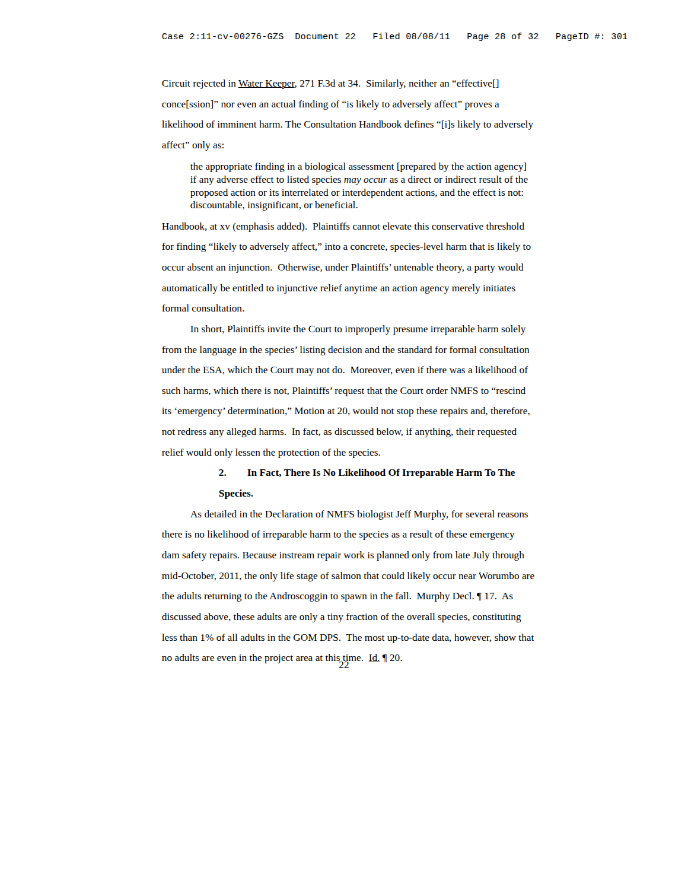Case 2:11-cv-00276-GZS Document 22 Filed 08/08/11 Page 28 of 32 PageID #: 301
Circuit rejected in Water Keeper, 271 F.3d at 34. Similarly, neither an “effective[] conce[ssion]” nor even an actual finding of “is likely to adversely affect” proves a likelihood of imminent harm. The Consultation Handbook defines “[i]s likely to adversely affect” only as:
the appropriate finding in a biological assessment [prepared by the action agency] if any adverse effect to listed species may occur as a direct or indirect result of the proposed action or its interrelated or interdependent actions, and the effect is not: discountable, insignificant, or beneficial.
Handbook, at xv (emphasis added). Plaintiffs cannot elevate this conservative threshold for finding “likely to adversely affect,” into a concrete, species-level harm that is likely to occur absent an injunction. Otherwise, under Plaintiffs’ untenable theory, a party would automatically be entitled to injunctive relief anytime an action agency merely initiates formal consultation.
In short, Plaintiffs invite the Court to improperly presume irreparable harm solely from the language in the species’ listing decision and the standard for formal consultation under the ESA, which the Court may not do. Moreover, even if there was a likelihood of such harms, which there is not, Plaintiffs’ request that the Court order NMFS to “rescind its ‘emergency’ determination,” Motion at 20, would not stop these repairs and, therefore, not redress any alleged harms. In fact, as discussed below, if anything, their requested relief would only lessen the protection of the species.
2. In Fact, There Is No Likelihood Of Irreparable Harm To The Species.
As detailed in the Declaration of NMFS biologist Jeff Murphy, for several reasons there is no likelihood of irreparable harm to the species as a result of these emergency dam safety repairs. Because instream repair work is planned only from late July through mid-October, 2011, the only life stage of salmon that could likely occur near Worumbo are the adults returning to the Androscoggin to spawn in the fall. Murphy Decl. ¶ 17. As discussed above, these adults are only a tiny fraction of the overall species, constituting less than 1% of all adults in the GOM DPS. The most up-to-date data, however, show that no adults are even in the project area at this time. Id. ¶ 20.
22